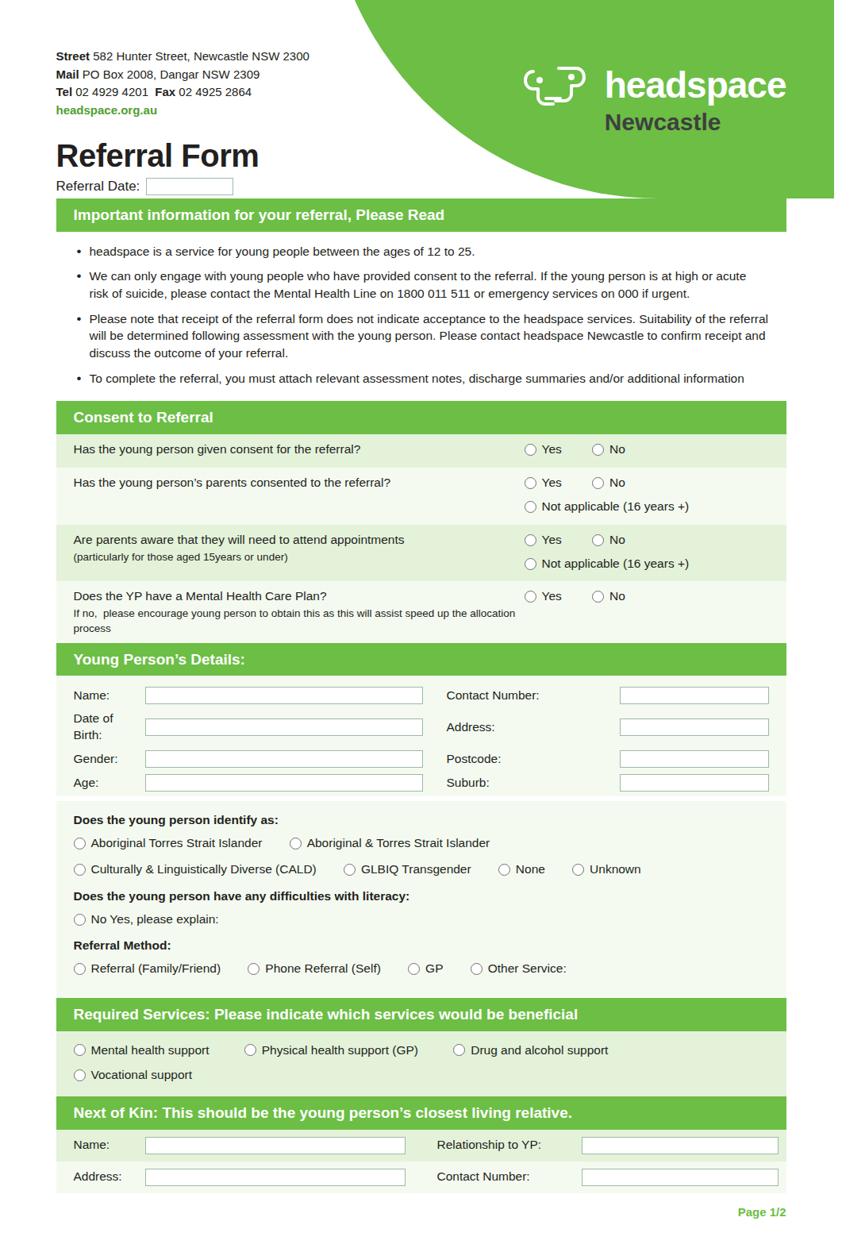Street 582 Hunter Street, Newcastle NSW 2300
Mail PO Box 2008, Dangar NSW 2309
Tel 02 4929 4201 Fax 02 4925 2864
headspace.org.au
headspace
Newcastle
Referral Form
Referral Date:
Important information for your referral, Please Read
headspace is a service for young people between the ages of 12 to 25.
We can only engage with young people who have provided consent to the referral. If the young person is at high or acute risk of suicide, please contact the Mental Health Line on 1800 011 511 or emergency services on 000 if urgent.
Please note that receipt of the referral form does not indicate acceptance to the headspace services. Suitability of the referral will be determined following assessment with the young person. Please contact headspace Newcastle to confirm receipt and discuss the outcome of your referral.
To complete the referral, you must attach relevant assessment notes, discharge summaries and/or additional information
Consent to Referral
| Has the young person given consent for the referral? | Yes No |
| Has the young person’s parents consented to the referral? | Yes No Not applicable (16 years +) |
| Are parents aware that they will need to attend appointments (particularly for those aged 15years or under) | Yes No Not applicable (16 years +) |
| Does the YP have a Mental Health Care Plan? If no, please encourage young person to obtain this as this will assist speed up the allocation process | Yes No |
Young Person’s Details:
Name:
Contact Number:
Date of Birth:
Address:
Gender:
Postcode:
Age:
Suburb:
Does the young person identify as:
Aboriginal Torres Strait Islander Aboriginal & Torres Strait Islander
Culturally & Linguistically Diverse (CALD) GLBIQ Transgender None Unknown
Does the young person have any difficulties with literacy:
No Yes, please explain:
Referral Method:
Referral (Family/Friend) Phone Referral (Self) GP Other Service:
Required Services: Please indicate which services would be beneficial
Mental health support Physical health support (GP) Drug and alcohol support
Vocational support
Next of Kin: This should be the young person’s closest living relative.
| Name: | | Relationship to YP: | |
| Address: | | Contact Number: | |
Page 1/2